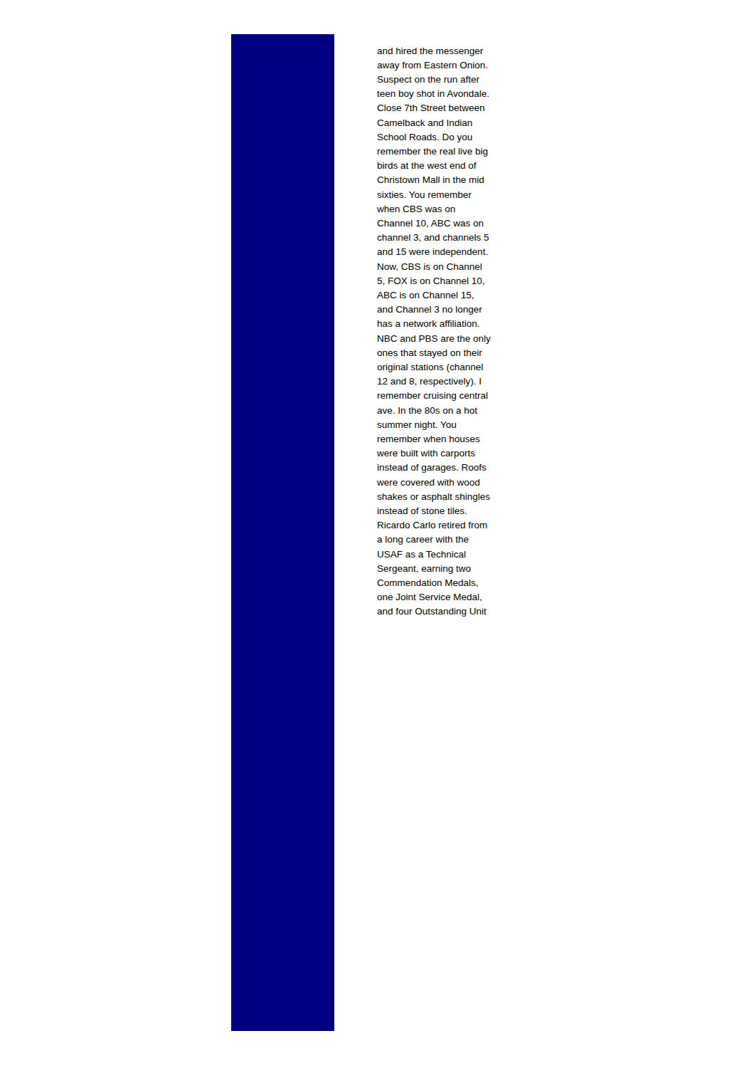and hired the messenger away from Eastern Onion. Suspect on the run after teen boy shot in Avondale. Close 7th Street between Camelback and Indian School Roads. Do you remember the real live big birds at the west end of Christown Mall in the mid sixties. You remember when CBS was on Channel 10, ABC was on channel 3, and channels 5 and 15 were independent. Now, CBS is on Channel 5, FOX is on Channel 10, ABC is on Channel 15, and Channel 3 no longer has a network affiliation. NBC and PBS are the only ones that stayed on their original stations (channel 12 and 8, respectively). I remember cruising central ave. In the 80s on a hot summer night. You remember when houses were built with carports instead of garages. Roofs were covered with wood shakes or asphalt shingles instead of stone tiles. Ricardo Carlo retired from a long career with the USAF as a Technical Sergeant, earning two Commendation Medals, one Joint Service Medal, and four Outstanding Unit